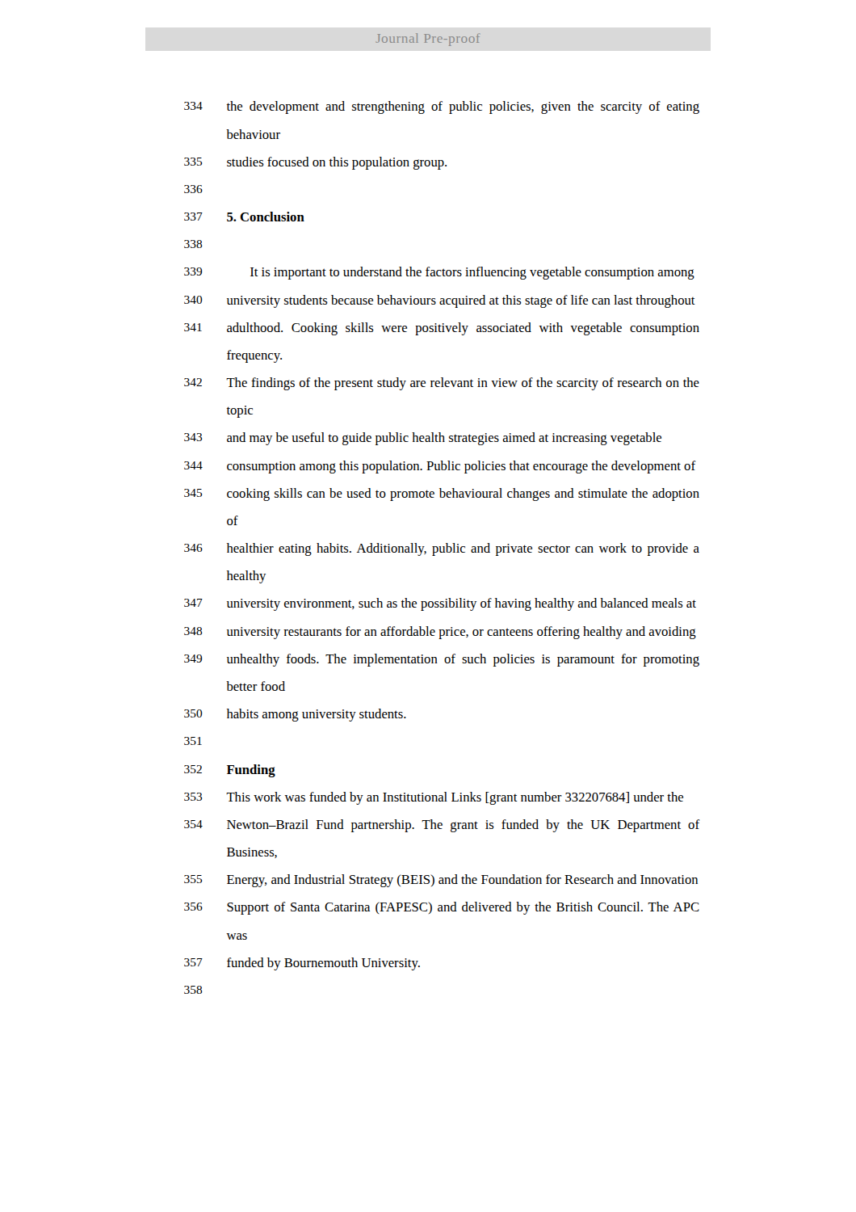Journal Pre-proof
334
the development and strengthening of public policies, given the scarcity of eating behaviour
335
studies focused on this population group.
336
337
5. Conclusion
338
339
It is important to understand the factors influencing vegetable consumption among
340
university students because behaviours acquired at this stage of life can last throughout
341
adulthood. Cooking skills were positively associated with vegetable consumption frequency.
342
The findings of the present study are relevant in view of the scarcity of research on the topic
343
and may be useful to guide public health strategies aimed at increasing vegetable
344
consumption among this population. Public policies that encourage the development of
345
cooking skills can be used to promote behavioural changes and stimulate the adoption of
346
healthier eating habits. Additionally, public and private sector can work to provide a healthy
347
university environment, such as the possibility of having healthy and balanced meals at
348
university restaurants for an affordable price, or canteens offering healthy and avoiding
349
unhealthy foods. The implementation of such policies is paramount for promoting better food
350
habits among university students.
351
352
Funding
353
This work was funded by an Institutional Links [grant number 332207684] under the
354
Newton–Brazil Fund partnership. The grant is funded by the UK Department of Business,
355
Energy, and Industrial Strategy (BEIS) and the Foundation for Research and Innovation
356
Support of Santa Catarina (FAPESC) and delivered by the British Council. The APC was
357
funded by Bournemouth University.
358